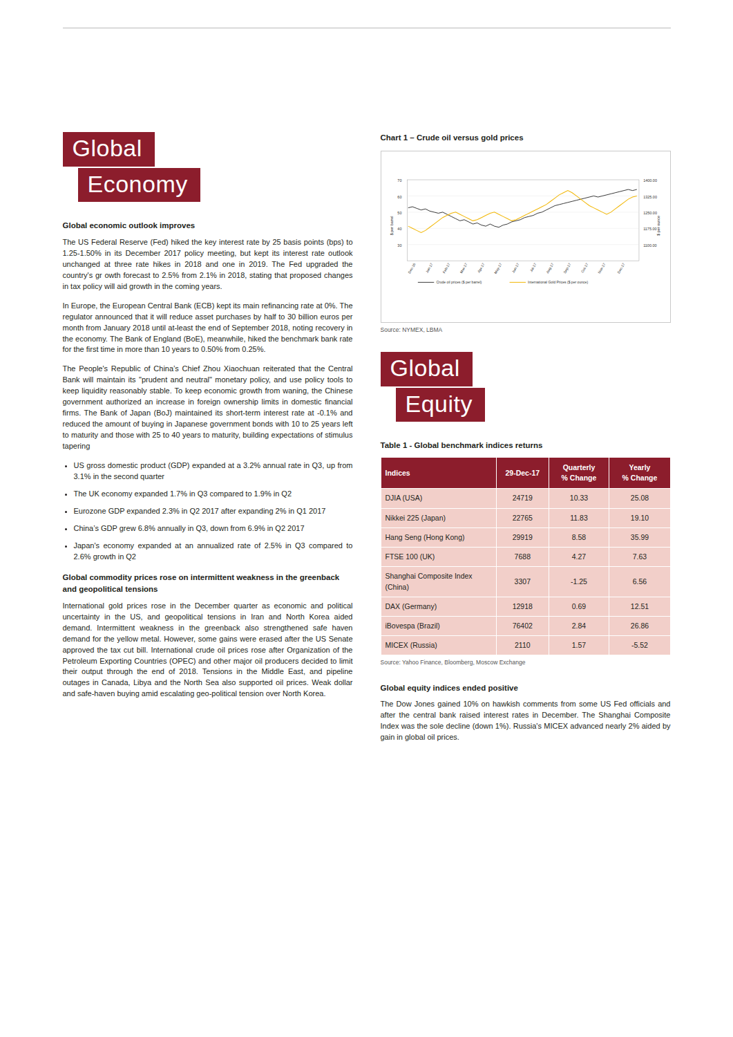Global
Economy
Global economic outlook improves
The US Federal Reserve (Fed) hiked the key interest rate by 25 basis points (bps) to 1.25-1.50% in its December 2017 policy meeting, but kept its interest rate outlook unchanged at three rate hikes in 2018 and one in 2019. The Fed upgraded the country's gr owth forecast to 2.5% from 2.1% in 2018, stating that proposed changes in tax policy will aid growth in the coming years.
In Europe, the European Central Bank (ECB) kept its main refinancing rate at 0%. The regulator announced that it will reduce asset purchases by half to 30 billion euros per month from January 2018 until at-least the end of September 2018, noting recovery in the economy. The Bank of England (BoE), meanwhile, hiked the benchmark bank rate for the first time in more than 10 years to 0.50% from 0.25%.
The People's Republic of China’s Chief Zhou Xiaochuan reiterated that the Central Bank will maintain its "prudent and neutral" monetary policy, and use policy tools to keep liquidity reasonably stable. To keep economic growth from waning, the Chinese government authorized an increase in foreign ownership limits in domestic financial firms. The Bank of Japan (BoJ) maintained its short-term interest rate at -0.1% and reduced the amount of buying in Japanese government bonds with 10 to 25 years left to maturity and those with 25 to 40 years to maturity, building expectations of stimulus tapering
US gross domestic product (GDP) expanded at a 3.2% annual rate in Q3, up from 3.1% in the second quarter
The UK economy expanded 1.7% in Q3 compared to 1.9% in Q2
Eurozone GDP expanded 2.3% in Q2 2017 after expanding 2% in Q1 2017
China’s GDP grew 6.8% annually in Q3, down from 6.9% in Q2 2017
Japan's economy expanded at an annualized rate of 2.5% in Q3 compared to 2.6% growth in Q2
Global commodity prices rose on intermittent weakness in the greenback and geopolitical tensions
International gold prices rose in the December quarter as economic and political uncertainty in the US, and geopolitical tensions in Iran and North Korea aided demand. Intermittent weakness in the greenback also strengthened safe haven demand for the yellow metal. However, some gains were erased after the US Senate approved the tax cut bill. International crude oil prices rose after Organization of the Petroleum Exporting Countries (OPEC) and other major oil producers decided to limit their output through the end of 2018. Tensions in the Middle East, and pipeline outages in Canada, Libya and the North Sea also supported oil prices. Weak dollar and safe-haven buying amid escalating geo-political tension over North Korea.
Chart 1 – Crude oil versus gold prices
70 60 50 40 30 1400.00 1325.00 1250.00 1175.00 1100.00 $ per barrel $ per ounce Dec-16 Jan-17 Feb-17 Mar-17 Apr-17 May-17 Jun-17 Jul-17 Aug-17 Sep-17 Oct-17 Nov-17 Dec-17 Crude oil prices ($ per barrel) International Gold Prices ($ per ounce)
Source: NYMEX, LBMA
Global
Equity
Table 1 - Global benchmark indices returns
| Indices | 29-Dec-17 | Quarterly % Change | Yearly % Change |
| --- | --- | --- | --- |
| DJIA (USA) | 24719 | 10.33 | 25.08 |
| Nikkei 225 (Japan) | 22765 | 11.83 | 19.10 |
| Hang Seng (Hong Kong) | 29919 | 8.58 | 35.99 |
| FTSE 100 (UK) | 7688 | 4.27 | 7.63 |
| Shanghai Composite Index (China) | 3307 | -1.25 | 6.56 |
| DAX (Germany) | 12918 | 0.69 | 12.51 |
| iBovespa (Brazil) | 76402 | 2.84 | 26.86 |
| MICEX (Russia) | 2110 | 1.57 | -5.52 |
Source: Yahoo Finance, Bloomberg, Moscow Exchange
Global equity indices ended positive
The Dow Jones gained 10% on hawkish comments from some US Fed officials and after the central bank raised interest rates in December. The Shanghai Composite Index was the sole decline (down 1%). Russia's MICEX advanced nearly 2% aided by gain in global oil prices.